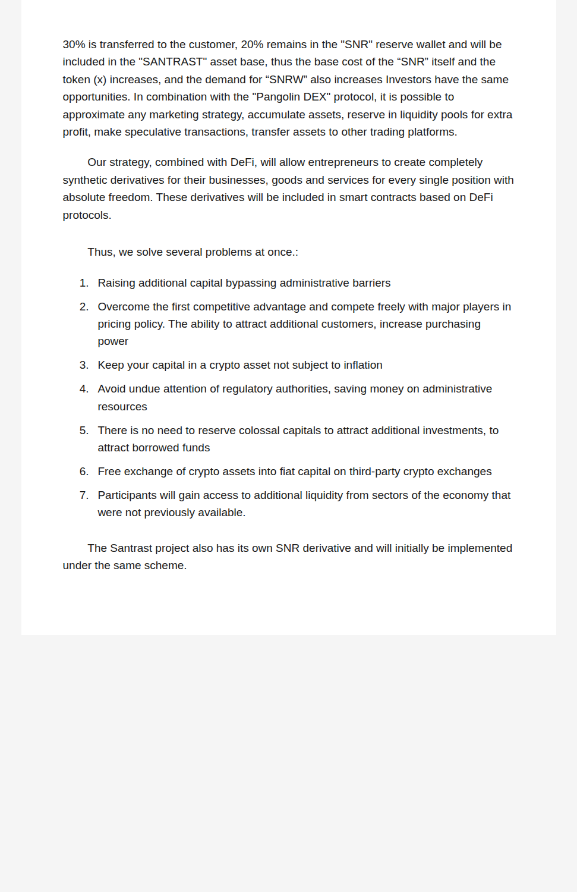30% is transferred to the customer, 20% remains in the "SNR" reserve wallet and will be included in the "SANTRAST" asset base, thus the base cost of the “SNR” itself and the token (x) increases, and the demand for “SNRW” also increases Investors have the same opportunities. In combination with the "Pangolin DEX" protocol, it is possible to approximate any marketing strategy, accumulate assets, reserve in liquidity pools for extra profit, make speculative transactions, transfer assets to other trading platforms.
Our strategy, combined with DeFi, will allow entrepreneurs to create completely synthetic derivatives for their businesses, goods and services for every single position with absolute freedom. These derivatives will be included in smart contracts based on DeFi protocols.
Thus, we solve several problems at once.:
Raising additional capital bypassing administrative barriers
Overcome the first competitive advantage and compete freely with major players in pricing policy. The ability to attract additional customers, increase purchasing power
Keep your capital in a crypto asset not subject to inflation
Avoid undue attention of regulatory authorities, saving money on administrative resources
There is no need to reserve colossal capitals to attract additional investments, to attract borrowed funds
Free exchange of crypto assets into fiat capital on third-party crypto exchanges
Participants will gain access to additional liquidity from sectors of the economy that were not previously available.
The Santrast project also has its own SNR derivative and will initially be implemented under the same scheme.